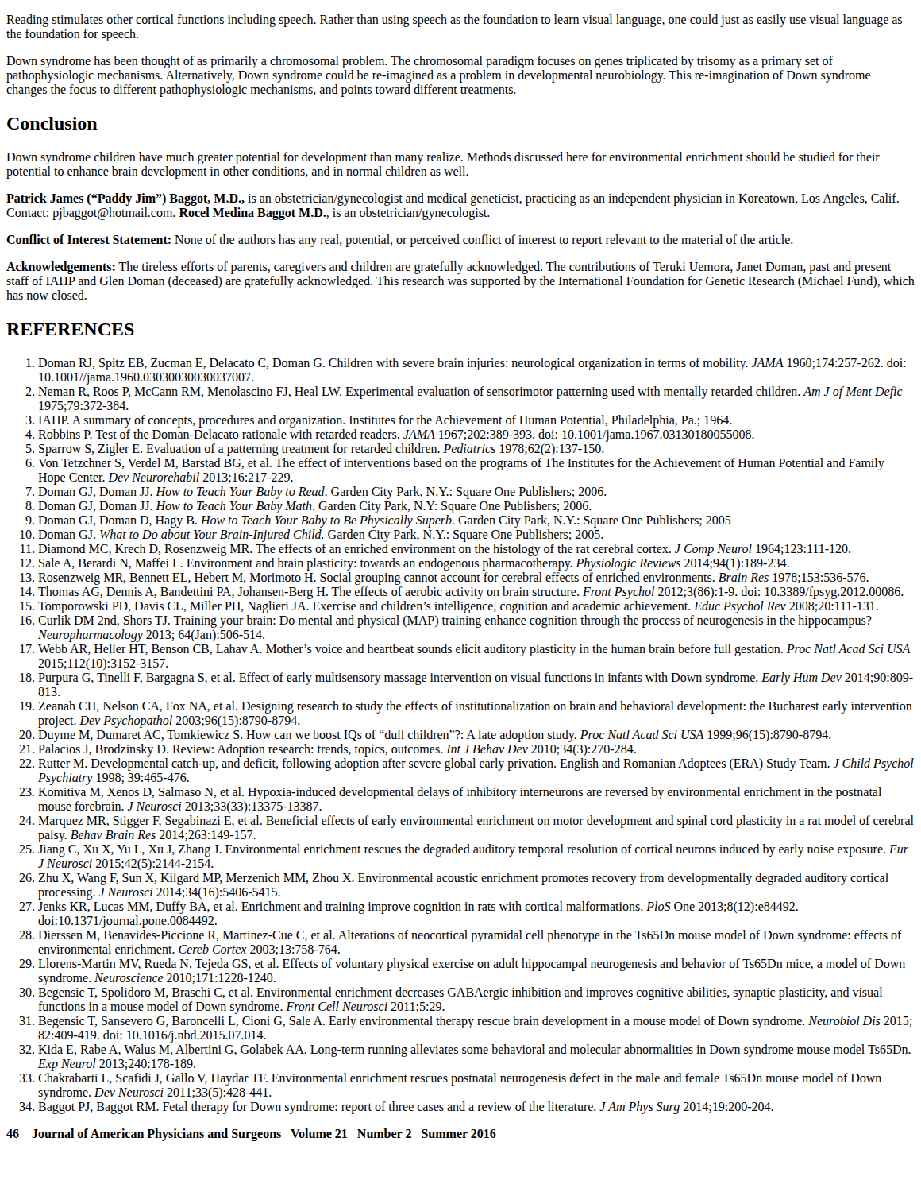Reading stimulates other cortical functions including speech. Rather than using speech as the foundation to learn visual language, one could just as easily use visual language as the foundation for speech.
Down syndrome has been thought of as primarily a chromosomal problem. The chromosomal paradigm focuses on genes triplicated by trisomy as a primary set of pathophysiologic mechanisms. Alternatively, Down syndrome could be re-imagined as a problem in developmental neurobiology. This re-imagination of Down syndrome changes the focus to different pathophysiologic mechanisms, and points toward different treatments.
Conclusion
Down syndrome children have much greater potential for development than many realize. Methods discussed here for environmental enrichment should be studied for their potential to enhance brain development in other conditions, and in normal children as well.
Patrick James (“Paddy Jim”) Baggot, M.D., is an obstetrician/gynecologist and medical geneticist, practicing as an independent physician in Koreatown, Los Angeles, Calif. Contact: pjbaggot@hotmail.com. Rocel Medina Baggot M.D., is an obstetrician/gynecologist.
Conflict of Interest Statement: None of the authors has any real, potential, or perceived conflict of interest to report relevant to the material of the article.
Acknowledgements: The tireless efforts of parents, caregivers and children are gratefully acknowledged. The contributions of Teruki Uemora, Janet Doman, past and present staff of IAHP and Glen Doman (deceased) are gratefully acknowledged. This research was supported by the International Foundation for Genetic Research (Michael Fund), which has now closed.
REFERENCES
Doman RJ, Spitz EB, Zucman E, Delacato C, Doman G. Children with severe brain injuries: neurological organization in terms of mobility. JAMA 1960;174:257-262. doi: 10.1001//jama.1960.03030030030037007.
Neman R, Roos P, McCann RM, Menolascino FJ, Heal LW. Experimental evaluation of sensorimotor patterning used with mentally retarded children. Am J of Ment Defic 1975;79:372-384.
IAHP. A summary of concepts, procedures and organization. Institutes for the Achievement of Human Potential, Philadelphia, Pa.; 1964.
Robbins P. Test of the Doman-Delacato rationale with retarded readers. JAMA 1967;202:389-393. doi: 10.1001/jama.1967.03130180055008.
Sparrow S, Zigler E. Evaluation of a patterning treatment for retarded children. Pediatrics 1978;62(2):137-150.
Von Tetzchner S, Verdel M, Barstad BG, et al. The effect of interventions based on the programs of The Institutes for the Achievement of Human Potential and Family Hope Center. Dev Neurorehabil 2013;16:217-229.
Doman GJ, Doman JJ. How to Teach Your Baby to Read. Garden City Park, N.Y.: Square One Publishers; 2006.
Doman GJ, Doman JJ. How to Teach Your Baby Math. Garden City Park, N.Y: Square One Publishers; 2006.
Doman GJ, Doman D, Hagy B. How to Teach Your Baby to Be Physically Superb. Garden City Park, N.Y.: Square One Publishers; 2005
Doman GJ. What to Do about Your Brain-Injured Child. Garden City Park, N.Y.: Square One Publishers; 2005.
Diamond MC, Krech D, Rosenzweig MR. The effects of an enriched environment on the histology of the rat cerebral cortex. J Comp Neurol 1964;123:111-120.
Sale A, Berardi N, Maffei L. Environment and brain plasticity: towards an endogenous pharmacotherapy. Physiologic Reviews 2014;94(1):189-234.
Rosenzweig MR, Bennett EL, Hebert M, Morimoto H. Social grouping cannot account for cerebral effects of enriched environments. Brain Res 1978;153:536-576.
Thomas AG, Dennis A, Bandettini PA, Johansen-Berg H. The effects of aerobic activity on brain structure. Front Psychol 2012;3(86):1-9. doi: 10.3389/fpsyg.2012.00086.
Tomporowski PD, Davis CL, Miller PH, Naglieri JA. Exercise and children’s intelligence, cognition and academic achievement. Educ Psychol Rev 2008;20:111-131.
Curlik DM 2nd, Shors TJ. Training your brain: Do mental and physical (MAP) training enhance cognition through the process of neurogenesis in the hippocampus? Neuropharmacology 2013; 64(Jan):506-514.
Webb AR, Heller HT, Benson CB, Lahav A. Mother’s voice and heartbeat sounds elicit auditory plasticity in the human brain before full gestation. Proc Natl Acad Sci USA 2015;112(10):3152-3157.
Purpura G, Tinelli F, Bargagna S, et al. Effect of early multisensory massage intervention on visual functions in infants with Down syndrome. Early Hum Dev 2014;90:809-813.
Zeanah CH, Nelson CA, Fox NA, et al. Designing research to study the effects of institutionalization on brain and behavioral development: the Bucharest early intervention project. Dev Psychopathol 2003;96(15):8790-8794.
Duyme M, Dumaret AC, Tomkiewicz S. How can we boost IQs of “dull children”?: A late adoption study. Proc Natl Acad Sci USA 1999;96(15):8790-8794.
Palacios J, Brodzinsky D. Review: Adoption research: trends, topics, outcomes. Int J Behav Dev 2010;34(3):270-284.
Rutter M. Developmental catch-up, and deficit, following adoption after severe global early privation. English and Romanian Adoptees (ERA) Study Team. J Child Psychol Psychiatry 1998; 39:465-476.
Komitiva M, Xenos D, Salmaso N, et al. Hypoxia-induced developmental delays of inhibitory interneurons are reversed by environmental enrichment in the postnatal mouse forebrain. J Neurosci 2013;33(33):13375-13387.
Marquez MR, Stigger F, Segabinazi E, et al. Beneficial effects of early environmental enrichment on motor development and spinal cord plasticity in a rat model of cerebral palsy. Behav Brain Res 2014;263:149-157.
Jiang C, Xu X, Yu L, Xu J, Zhang J. Environmental enrichment rescues the degraded auditory temporal resolution of cortical neurons induced by early noise exposure. Eur J Neurosci 2015;42(5):2144-2154.
Zhu X, Wang F, Sun X, Kilgard MP, Merzenich MM, Zhou X. Environmental acoustic enrichment promotes recovery from developmentally degraded auditory cortical processing. J Neurosci 2014;34(16):5406-5415.
Jenks KR, Lucas MM, Duffy BA, et al. Enrichment and training improve cognition in rats with cortical malformations. PloS One 2013;8(12):e84492. doi:10.1371/journal.pone.0084492.
Dierssen M, Benavides-Piccione R, Martinez-Cue C, et al. Alterations of neocortical pyramidal cell phenotype in the Ts65Dn mouse model of Down syndrome: effects of environmental enrichment. Cereb Cortex 2003;13:758-764.
Llorens-Martin MV, Rueda N, Tejeda GS, et al. Effects of voluntary physical exercise on adult hippocampal neurogenesis and behavior of Ts65Dn mice, a model of Down syndrome. Neuroscience 2010;171:1228-1240.
Begensic T, Spolidoro M, Braschi C, et al. Environmental enrichment decreases GABAergic inhibition and improves cognitive abilities, synaptic plasticity, and visual functions in a mouse model of Down syndrome. Front Cell Neurosci 2011;5:29.
Begensic T, Sansevero G, Baroncelli L, Cioni G, Sale A. Early environmental therapy rescue brain development in a mouse model of Down syndrome. Neurobiol Dis 2015; 82:409-419. doi: 10.1016/j.nbd.2015.07.014.
Kida E, Rabe A, Walus M, Albertini G, Golabek AA. Long-term running alleviates some behavioral and molecular abnormalities in Down syndrome mouse model Ts65Dn. Exp Neurol 2013;240:178-189.
Chakrabarti L, Scafidi J, Gallo V, Haydar TF. Environmental enrichment rescues postnatal neurogenesis defect in the male and female Ts65Dn mouse model of Down syndrome. Dev Neurosci 2011;33(5):428-441.
Baggot PJ, Baggot RM. Fetal therapy for Down syndrome: report of three cases and a review of the literature. J Am Phys Surg 2014;19:200-204.
46 Journal of American Physicians and Surgeons Volume 21 Number 2 Summer 2016